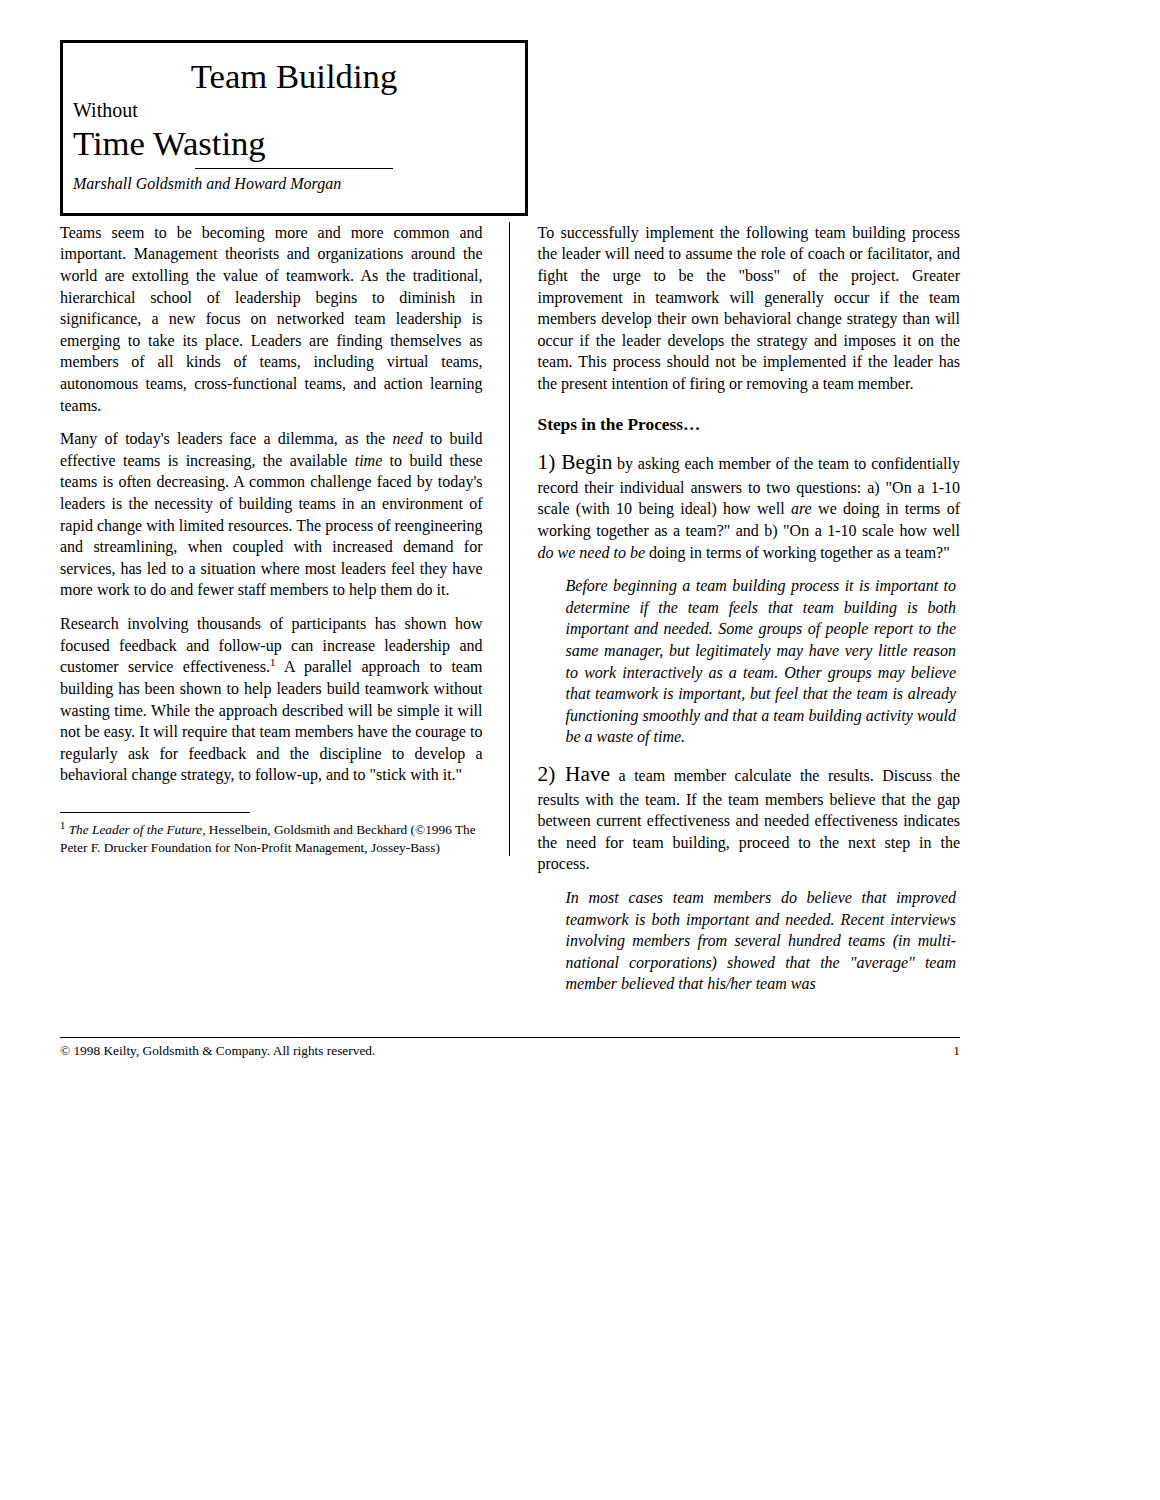Team Building
Without
Time Wasting
Marshall Goldsmith and Howard Morgan
Teams seem to be becoming more and more common and important. Management theorists and organizations around the world are extolling the value of teamwork. As the traditional, hierarchical school of leadership begins to diminish in significance, a new focus on networked team leadership is emerging to take its place. Leaders are finding themselves as members of all kinds of teams, including virtual teams, autonomous teams, cross-functional teams, and action learning teams.
Many of today's leaders face a dilemma, as the need to build effective teams is increasing, the available time to build these teams is often decreasing. A common challenge faced by today's leaders is the necessity of building teams in an environment of rapid change with limited resources. The process of reengineering and streamlining, when coupled with increased demand for services, has led to a situation where most leaders feel they have more work to do and fewer staff members to help them do it.
Research involving thousands of participants has shown how focused feedback and follow-up can increase leadership and customer service effectiveness.1 A parallel approach to team building has been shown to help leaders build teamwork without wasting time. While the approach described will be simple it will not be easy. It will require that team members have the courage to regularly ask for feedback and the discipline to develop a behavioral change strategy, to follow-up, and to "stick with it."
1 The Leader of the Future, Hesselbein, Goldsmith and Beckhard (©1996 The Peter F. Drucker Foundation for Non-Profit Management, Jossey-Bass)
To successfully implement the following team building process the leader will need to assume the role of coach or facilitator, and fight the urge to be the "boss" of the project. Greater improvement in teamwork will generally occur if the team members develop their own behavioral change strategy than will occur if the leader develops the strategy and imposes it on the team. This process should not be implemented if the leader has the present intention of firing or removing a team member.
Steps in the Process…
1) Begin by asking each member of the team to confidentially record their individual answers to two questions: a) "On a 1-10 scale (with 10 being ideal) how well are we doing in terms of working together as a team?" and b) "On a 1-10 scale how well do we need to be doing in terms of working together as a team?"
Before beginning a team building process it is important to determine if the team feels that team building is both important and needed. Some groups of people report to the same manager, but legitimately may have very little reason to work interactively as a team. Other groups may believe that teamwork is important, but feel that the team is already functioning smoothly and that a team building activity would be a waste of time.
2) Have a team member calculate the results. Discuss the results with the team. If the team members believe that the gap between current effectiveness and needed effectiveness indicates the need for team building, proceed to the next step in the process.
In most cases team members do believe that improved teamwork is both important and needed. Recent interviews involving members from several hundred teams (in multi-national corporations) showed that the "average" team member believed that his/her team was
© 1998 Keilty, Goldsmith & Company. All rights reserved. 1